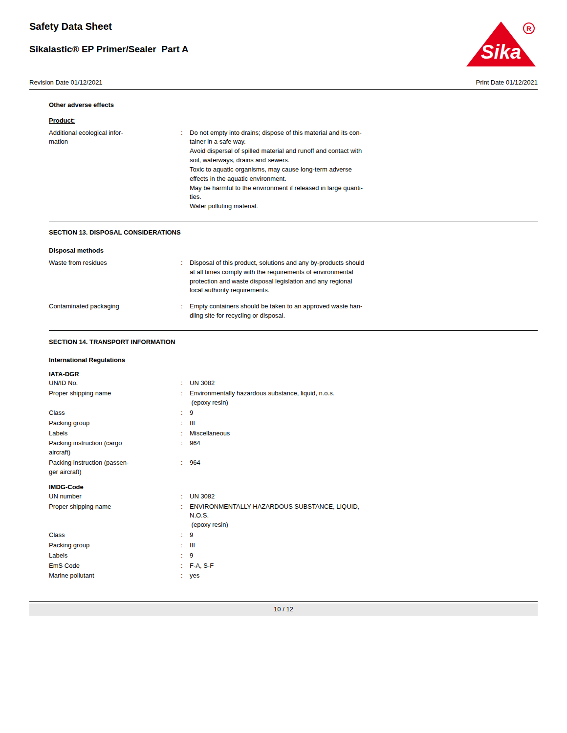Safety Data Sheet
Sikalastic® EP Primer/Sealer Part A
Sika R
Revision Date 01/12/2021 Print Date 01/12/2021
Other adverse effects
Product:
| Additional ecological infor- mation | : | Do not empty into drains; dispose of this material and its con- tainer in a safe way. Avoid dispersal of spilled material and runoff and contact with soil, waterways, drains and sewers. Toxic to aquatic organisms, may cause long-term adverse effects in the aquatic environment. May be harmful to the environment if released in large quanti- ties. Water polluting material. |
SECTION 13. DISPOSAL CONSIDERATIONS
Disposal methods
| Waste from residues | : | Disposal of this product, solutions and any by-products should at all times comply with the requirements of environmental protection and waste disposal legislation and any regional local authority requirements. |
| Contaminated packaging | : | Empty containers should be taken to an approved waste han- dling site for recycling or disposal. |
SECTION 14. TRANSPORT INFORMATION
International Regulations
IATA-DGR
| UN/ID No. | : | UN 3082 |
| Proper shipping name | : | Environmentally hazardous substance, liquid, n.o.s. (epoxy resin) |
| Class | : | 9 |
| Packing group | : | III |
| Labels | : | Miscellaneous |
| Packing instruction (cargo aircraft) | : | 964 |
| Packing instruction (passen- ger aircraft) | : | 964 |
IMDG-Code
| UN number | : | UN 3082 |
| Proper shipping name | : | ENVIRONMENTALLY HAZARDOUS SUBSTANCE, LIQUID, N.O.S. (epoxy resin) |
| Class | : | 9 |
| Packing group | : | III |
| Labels | : | 9 |
| EmS Code | : | F-A, S-F |
| Marine pollutant | : | yes |
10 / 12